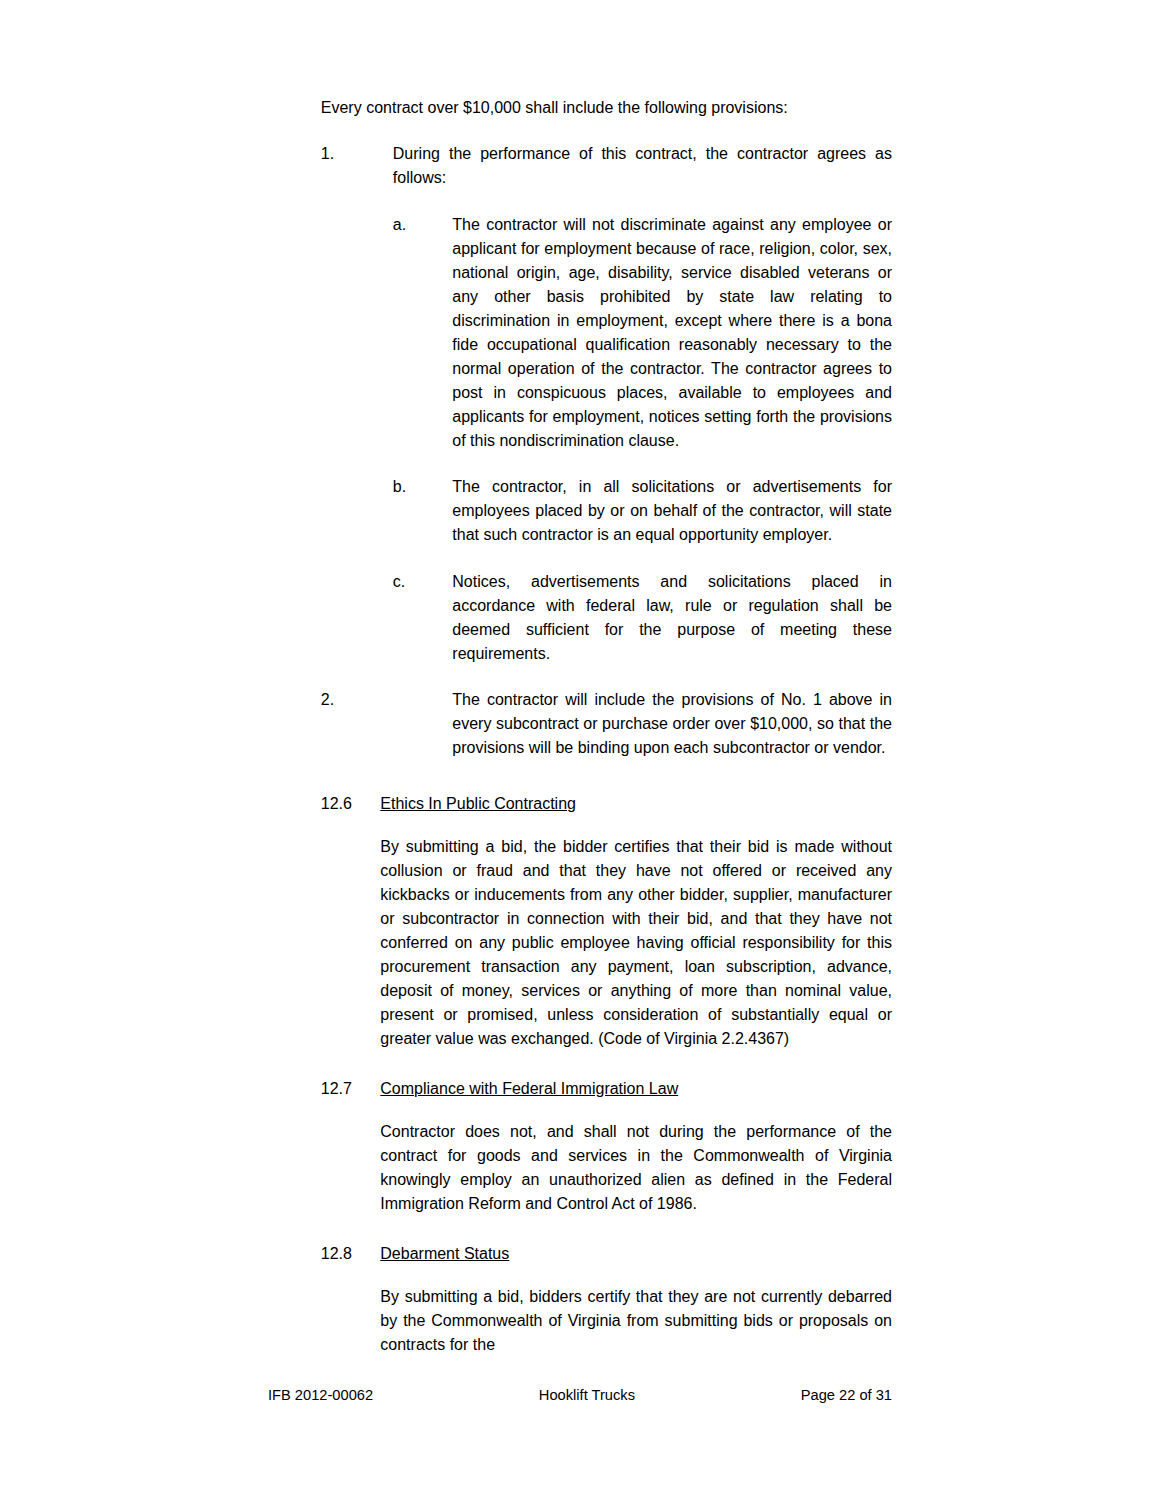Every contract over $10,000 shall include the following provisions:
1.
During the performance of this contract, the contractor agrees as follows:
a.
The contractor will not discriminate against any employee or applicant for employment because of race, religion, color, sex, national origin, age, disability, service disabled veterans or any other basis prohibited by state law relating to discrimination in employment, except where there is a bona fide occupational qualification reasonably necessary to the normal operation of the contractor. The contractor agrees to post in conspicuous places, available to employees and applicants for employment, notices setting forth the provisions of this nondiscrimination clause.
b.
The contractor, in all solicitations or advertisements for employees placed by or on behalf of the contractor, will state that such contractor is an equal opportunity employer.
c.
Notices, advertisements and solicitations placed in accordance with federal law, rule or regulation shall be deemed sufficient for the purpose of meeting these requirements.
2.
The contractor will include the provisions of No. 1 above in every subcontract or purchase order over $10,000, so that the provisions will be binding upon each subcontractor or vendor.
12.6
Ethics In Public Contracting
By submitting a bid, the bidder certifies that their bid is made without collusion or fraud and that they have not offered or received any kickbacks or inducements from any other bidder, supplier, manufacturer or subcontractor in connection with their bid, and that they have not conferred on any public employee having official responsibility for this procurement transaction any payment, loan subscription, advance, deposit of money, services or anything of more than nominal value, present or promised, unless consideration of substantially equal or greater value was exchanged. (Code of Virginia 2.2.4367)
12.7
Compliance with Federal Immigration Law
Contractor does not, and shall not during the performance of the contract for goods and services in the Commonwealth of Virginia knowingly employ an unauthorized alien as defined in the Federal Immigration Reform and Control Act of 1986.
12.8
Debarment Status
By submitting a bid, bidders certify that they are not currently debarred by the Commonwealth of Virginia from submitting bids or proposals on contracts for the
IFB 2012-00062
Hooklift Trucks
Page 22 of 31